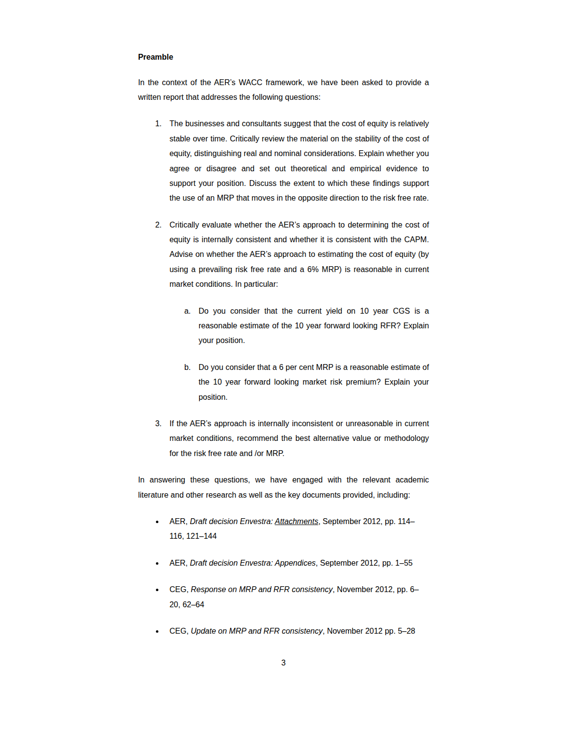Preamble
In the context of the AER’s WACC framework, we have been asked to provide a written report that addresses the following questions:
The businesses and consultants suggest that the cost of equity is relatively stable over time. Critically review the material on the stability of the cost of equity, distinguishing real and nominal considerations. Explain whether you agree or disagree and set out theoretical and empirical evidence to support your position. Discuss the extent to which these findings support the use of an MRP that moves in the opposite direction to the risk free rate.
Critically evaluate whether the AER’s approach to determining the cost of equity is internally consistent and whether it is consistent with the CAPM. Advise on whether the AER’s approach to estimating the cost of equity (by using a prevailing risk free rate and a 6% MRP) is reasonable in current market conditions. In particular:
Do you consider that the current yield on 10 year CGS is a reasonable estimate of the 10 year forward looking RFR? Explain your position.
Do you consider that a 6 per cent MRP is a reasonable estimate of the 10 year forward looking market risk premium? Explain your position.
If the AER’s approach is internally inconsistent or unreasonable in current market conditions, recommend the best alternative value or methodology for the risk free rate and /or MRP.
In answering these questions, we have engaged with the relevant academic literature and other research as well as the key documents provided, including:
AER, Draft decision Envestra: Attachments, September 2012, pp. 114–116, 121–144
AER, Draft decision Envestra: Appendices, September 2012, pp. 1–55
CEG, Response on MRP and RFR consistency, November 2012, pp. 6–20, 62–64
CEG, Update on MRP and RFR consistency, November 2012 pp. 5–28
3